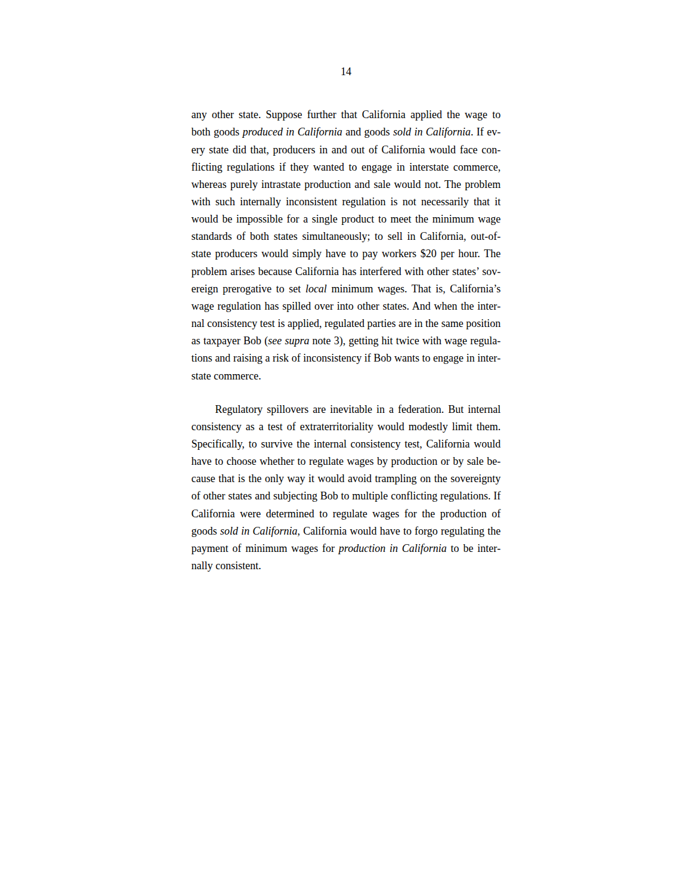14
any other state. Suppose further that California applied the wage to both goods produced in California and goods sold in California. If every state did that, producers in and out of California would face conflicting regulations if they wanted to engage in interstate commerce, whereas purely intrastate production and sale would not. The problem with such internally inconsistent regulation is not necessarily that it would be impossible for a single product to meet the minimum wage standards of both states simultaneously; to sell in California, out-of-state producers would simply have to pay workers $20 per hour. The problem arises because California has interfered with other states’ sovereign prerogative to set local minimum wages. That is, California’s wage regulation has spilled over into other states. And when the internal consistency test is applied, regulated parties are in the same position as taxpayer Bob (see supra note 3), getting hit twice with wage regulations and raising a risk of inconsistency if Bob wants to engage in interstate commerce.
Regulatory spillovers are inevitable in a federation. But internal consistency as a test of extraterritoriality would modestly limit them. Specifically, to survive the internal consistency test, California would have to choose whether to regulate wages by production or by sale because that is the only way it would avoid trampling on the sovereignty of other states and subjecting Bob to multiple conflicting regulations. If California were determined to regulate wages for the production of goods sold in California, California would have to forgo regulating the payment of minimum wages for production in California to be internally consistent.